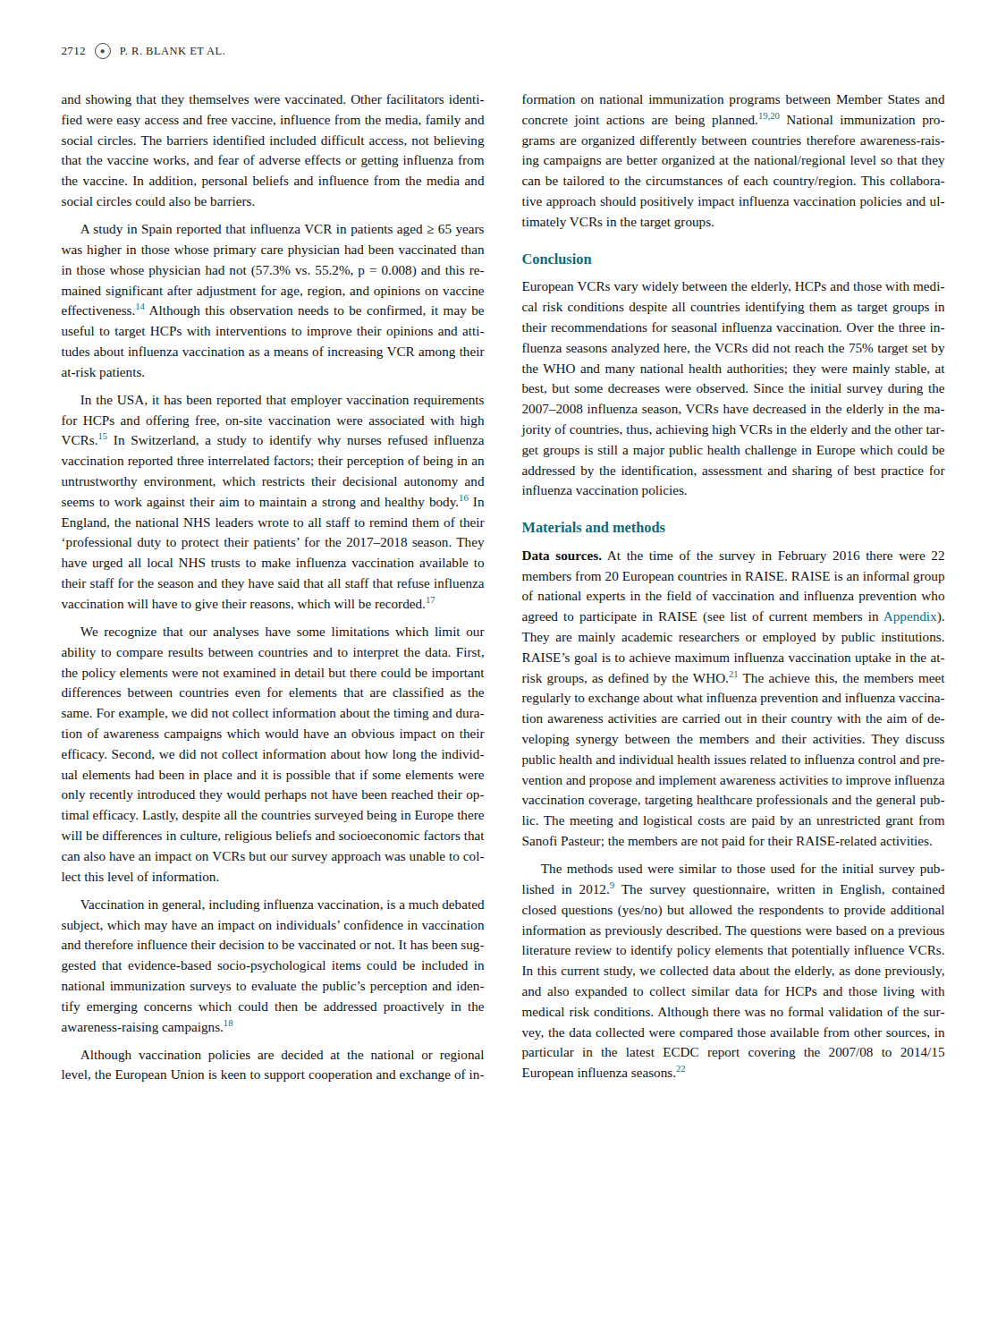2712 ● P. R. Blank et al.
and showing that they themselves were vaccinated. Other facilitators identified were easy access and free vaccine, influence from the media, family and social circles. The barriers identified included difficult access, not believing that the vaccine works, and fear of adverse effects or getting influenza from the vaccine. In addition, personal beliefs and influence from the media and social circles could also be barriers.
A study in Spain reported that influenza VCR in patients aged ≥ 65 years was higher in those whose primary care physician had been vaccinated than in those whose physician had not (57.3% vs. 55.2%, p = 0.008) and this remained significant after adjustment for age, region, and opinions on vaccine effectiveness.14 Although this observation needs to be confirmed, it may be useful to target HCPs with interventions to improve their opinions and attitudes about influenza vaccination as a means of increasing VCR among their at-risk patients.
In the USA, it has been reported that employer vaccination requirements for HCPs and offering free, on-site vaccination were associated with high VCRs.15 In Switzerland, a study to identify why nurses refused influenza vaccination reported three interrelated factors; their perception of being in an untrustworthy environment, which restricts their decisional autonomy and seems to work against their aim to maintain a strong and healthy body.16 In England, the national NHS leaders wrote to all staff to remind them of their ‘professional duty to protect their patients’ for the 2017–2018 season. They have urged all local NHS trusts to make influenza vaccination available to their staff for the season and they have said that all staff that refuse influenza vaccination will have to give their reasons, which will be recorded.17
We recognize that our analyses have some limitations which limit our ability to compare results between countries and to interpret the data. First, the policy elements were not examined in detail but there could be important differences between countries even for elements that are classified as the same. For example, we did not collect information about the timing and duration of awareness campaigns which would have an obvious impact on their efficacy. Second, we did not collect information about how long the individual elements had been in place and it is possible that if some elements were only recently introduced they would perhaps not have been reached their optimal efficacy. Lastly, despite all the countries surveyed being in Europe there will be differences in culture, religious beliefs and socioeconomic factors that can also have an impact on VCRs but our survey approach was unable to collect this level of information.
Vaccination in general, including influenza vaccination, is a much debated subject, which may have an impact on individuals’ confidence in vaccination and therefore influence their decision to be vaccinated or not. It has been suggested that evidence-based socio-psychological items could be included in national immunization surveys to evaluate the public’s perception and identify emerging concerns which could then be addressed proactively in the awareness-raising campaigns.18
Although vaccination policies are decided at the national or regional level, the European Union is keen to support cooperation and exchange of information on national immunization programs between Member States and concrete joint actions are being planned.19,20 National immunization programs are organized differently between countries therefore awareness-raising campaigns are better organized at the national/regional level so that they can be tailored to the circumstances of each country/region. This collaborative approach should positively impact influenza vaccination policies and ultimately VCRs in the target groups.
Conclusion
European VCRs vary widely between the elderly, HCPs and those with medical risk conditions despite all countries identifying them as target groups in their recommendations for seasonal influenza vaccination. Over the three influenza seasons analyzed here, the VCRs did not reach the 75% target set by the WHO and many national health authorities; they were mainly stable, at best, but some decreases were observed. Since the initial survey during the 2007–2008 influenza season, VCRs have decreased in the elderly in the majority of countries, thus, achieving high VCRs in the elderly and the other target groups is still a major public health challenge in Europe which could be addressed by the identification, assessment and sharing of best practice for influenza vaccination policies.
Materials and methods
Data sources. At the time of the survey in February 2016 there were 22 members from 20 European countries in RAISE. RAISE is an informal group of national experts in the field of vaccination and influenza prevention who agreed to participate in RAISE (see list of current members in Appendix). They are mainly academic researchers or employed by public institutions. RAISE’s goal is to achieve maximum influenza vaccination uptake in the at-risk groups, as defined by the WHO.21 The achieve this, the members meet regularly to exchange about what influenza prevention and influenza vaccination awareness activities are carried out in their country with the aim of developing synergy between the members and their activities. They discuss public health and individual health issues related to influenza control and prevention and propose and implement awareness activities to improve influenza vaccination coverage, targeting healthcare professionals and the general public. The meeting and logistical costs are paid by an unrestricted grant from Sanofi Pasteur; the members are not paid for their RAISE-related activities.
The methods used were similar to those used for the initial survey published in 2012.9 The survey questionnaire, written in English, contained closed questions (yes/no) but allowed the respondents to provide additional information as previously described. The questions were based on a previous literature review to identify policy elements that potentially influence VCRs. In this current study, we collected data about the elderly, as done previously, and also expanded to collect similar data for HCPs and those living with medical risk conditions. Although there was no formal validation of the survey, the data collected were compared those available from other sources, in particular in the latest ECDC report covering the 2007/08 to 2014/15 European influenza seasons.22